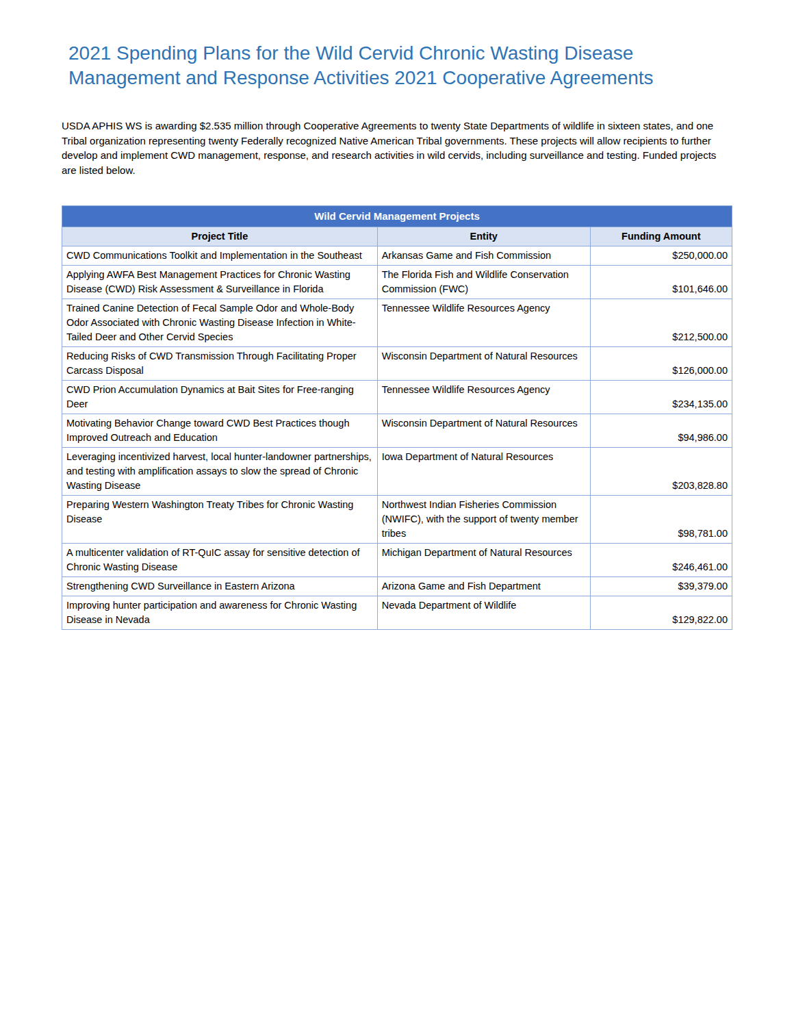2021 Spending Plans for the Wild Cervid Chronic Wasting Disease Management and Response Activities 2021 Cooperative Agreements
USDA APHIS WS is awarding $2.535 million through Cooperative Agreements to twenty State Departments of wildlife in sixteen states, and one Tribal organization representing twenty Federally recognized Native American Tribal governments. These projects will allow recipients to further develop and implement CWD management, response, and research activities in wild cervids, including surveillance and testing. Funded projects are listed below.
Wild Cervid Management Projects
| Project Title | Entity | Funding Amount |
| --- | --- | --- |
| CWD Communications Toolkit and Implementation in the Southeast | Arkansas Game and Fish Commission | $250,000.00 |
| Applying AWFA Best Management Practices for Chronic Wasting Disease (CWD) Risk Assessment & Surveillance in Florida | The Florida Fish and Wildlife Conservation Commission (FWC) | $101,646.00 |
| Trained Canine Detection of Fecal Sample Odor and Whole-Body Odor Associated with Chronic Wasting Disease Infection in White-Tailed Deer and Other Cervid Species | Tennessee Wildlife Resources Agency | $212,500.00 |
| Reducing Risks of CWD Transmission Through Facilitating Proper Carcass Disposal | Wisconsin Department of Natural Resources | $126,000.00 |
| CWD Prion Accumulation Dynamics at Bait Sites for Free-ranging Deer | Tennessee Wildlife Resources Agency | $234,135.00 |
| Motivating Behavior Change toward CWD Best Practices though Improved Outreach and Education | Wisconsin Department of Natural Resources | $94,986.00 |
| Leveraging incentivized harvest, local hunter-landowner partnerships, and testing with amplification assays to slow the spread of Chronic Wasting Disease | Iowa Department of Natural Resources | $203,828.80 |
| Preparing Western Washington Treaty Tribes for Chronic Wasting Disease | Northwest Indian Fisheries Commission (NWIFC), with the support of twenty member tribes | $98,781.00 |
| A multicenter validation of RT-QuIC assay for sensitive detection of Chronic Wasting Disease | Michigan Department of Natural Resources | $246,461.00 |
| Strengthening CWD Surveillance in Eastern Arizona | Arizona Game and Fish Department | $39,379.00 |
| Improving hunter participation and awareness for Chronic Wasting Disease in Nevada | Nevada Department of Wildlife | $129,822.00 |